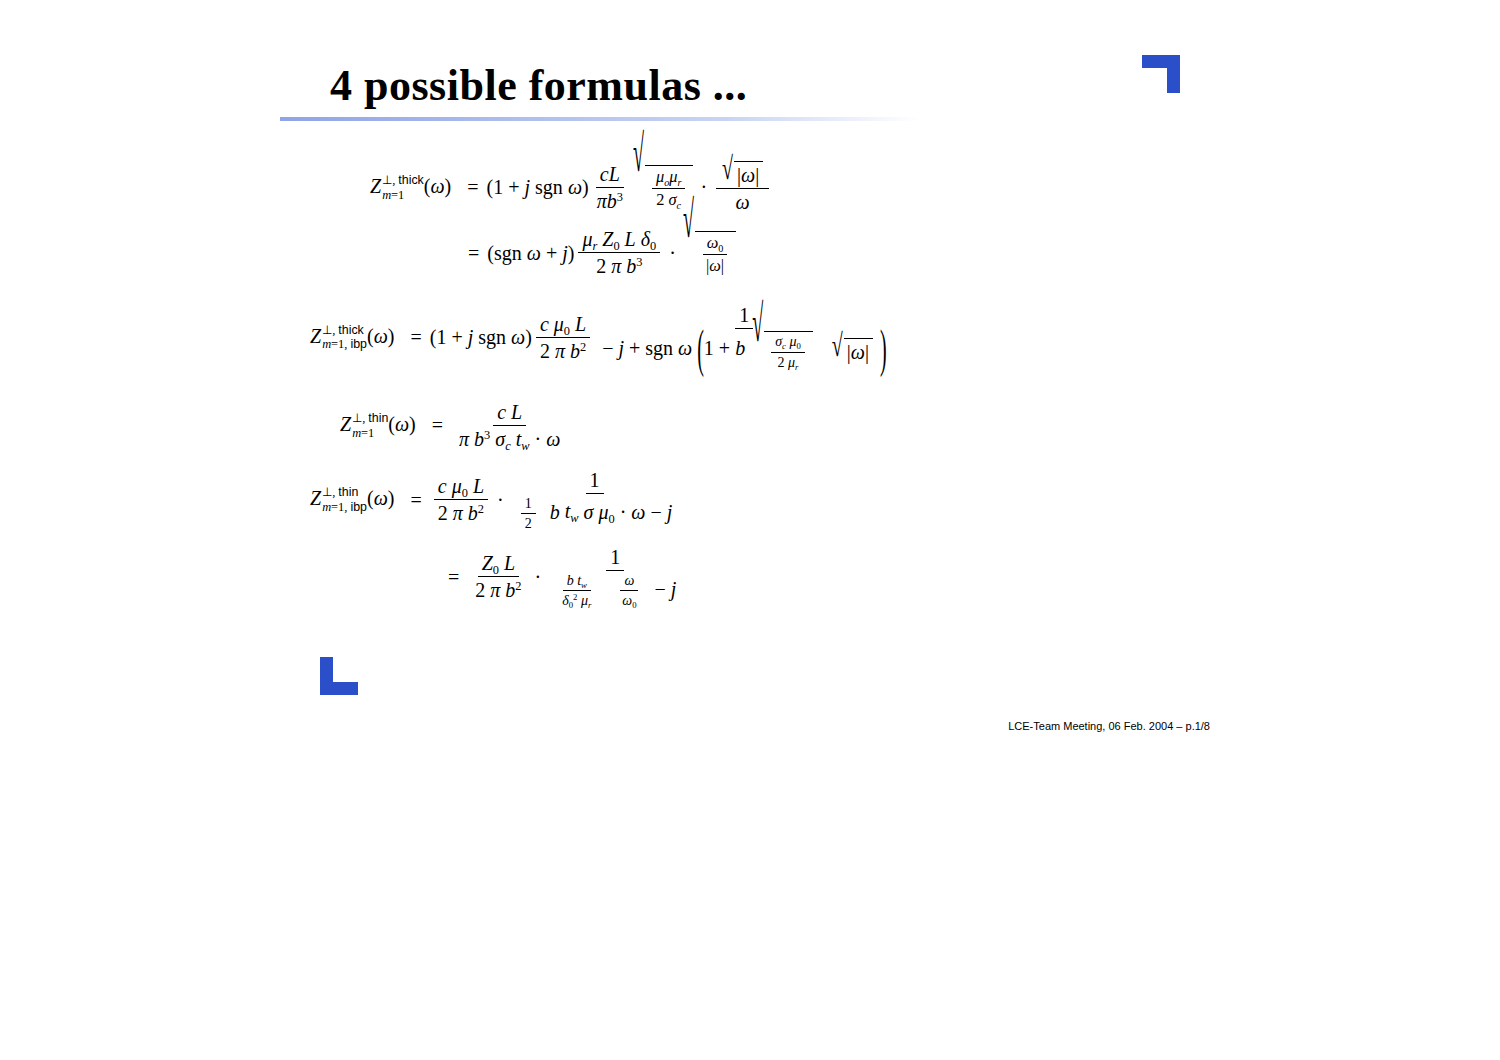4 possible formulas ...
Z⊥, thick m=1(ω) = (1 + j sgn ω) cL πb3 √ μoμr 2 σc · √ |ω| ω
= (sgn ω + j) μr Z0 L δ0 2 π b3 · √ ω0 |ω|
Z⊥, thick m=1, ibp(ω) = (1 + j sgn ω) c μ0 L 2 π b2 1 − j + sgn ω (1 + b √ σc μ0 2 μr √ |ω| )
Z⊥, thin m=1(ω) = c L π b3 σc tw · ω
Z⊥, thin m=1, ibp(ω) = c μ0 L 2 π b2 · 1 12 b tw σ μ0 · ω − j
= Z0 L 2 π b2 · 1 b tw δ02 μr ω ω0 − j
LCE-Team Meeting, 06 Feb. 2004 – p.1/8